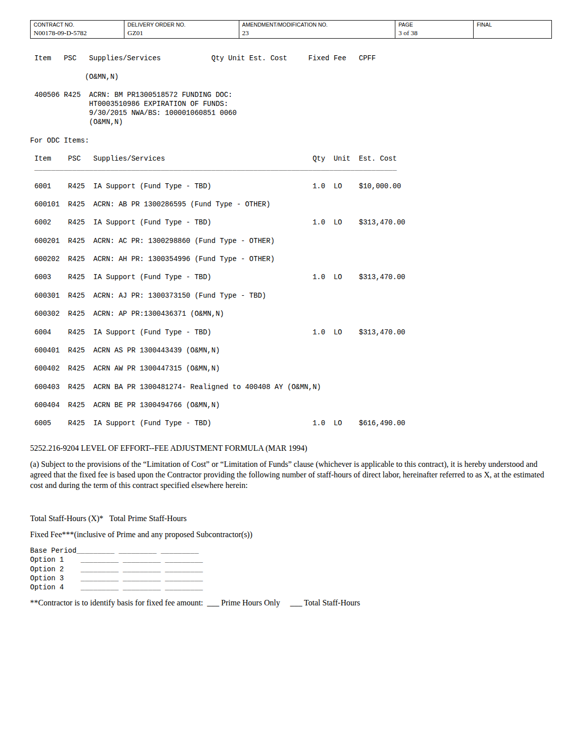| CONTRACT NO. N00178-09-D-5782 | DELIVERY ORDER NO. GZ01 | AMENDMENT/MODIFICATION NO. 23 | PAGE 3 of 38 | FINAL |
 Item   PSC   Supplies/Services            Qty Unit Est. Cost     Fixed Fee   CPFF

             (O&MN,N)

 400506 R425  ACRN: BM PR1300518572 FUNDING DOC:
              HT0003510986 EXPIRATION OF FUNDS:
              9/30/2015 NWA/BS: 100001060851 0060
              (O&MN,N)
For ODC Items:

 Item    PSC   Supplies/Services                                   Qty  Unit  Est. Cost
 ______________________________________________________________________________________

 6001    R425  IA Support (Fund Type - TBD)                        1.0  LO    $10,000.00

 600101  R425  ACRN: AB PR 1300286595 (Fund Type - OTHER)

 6002    R425  IA Support (Fund Type - TBD)                        1.0  LO    $313,470.00

 600201  R425  ACRN: AC PR: 1300298860 (Fund Type - OTHER)

 600202  R425  ACRN: AH PR: 1300354996 (Fund Type - OTHER)

 6003    R425  IA Support (Fund Type - TBD)                        1.0  LO    $313,470.00

 600301  R425  ACRN: AJ PR: 1300373150 (Fund Type - TBD)

 600302  R425  ACRN: AP PR:1300436371 (O&MN,N)

 6004    R425  IA Support (Fund Type - TBD)                        1.0  LO    $313,470.00

 600401  R425  ACRN AS PR 1300443439 (O&MN,N)

 600402  R425  ACRN AW PR 1300447315 (O&MN,N)

 600403  R425  ACRN BA PR 1300481274- Realigned to 400408 AY (O&MN,N)

 600404  R425  ACRN BE PR 1300494766 (O&MN,N)

 6005    R425  IA Support (Fund Type - TBD)                        1.0  LO    $616,490.00
5252.216-9204 LEVEL OF EFFORT--FEE ADJUSTMENT FORMULA (MAR 1994)
(a) Subject to the provisions of the “Limitation of Cost” or “Limitation of Funds” clause (whichever is applicable to this contract), it is hereby understood and agreed that the fixed fee is based upon the Contractor providing the following number of staff-hours of direct labor, hereinafter referred to as X, at the estimated cost and during the term of this contract specified elsewhere herein:
Total Staff-Hours (X)* Total Prime Staff-Hours
Fixed Fee***(inclusive of Prime and any proposed Subcontractor(s))
Base Period_________ _________ _________
Option 1    _________ _________ _________
Option 2    _________ _________ _________
Option 3    _________ _________ _________
Option 4    _________ _________ _________
**Contractor is to identify basis for fixed fee amount: ___ Prime Hours Only ___ Total Staff-Hours